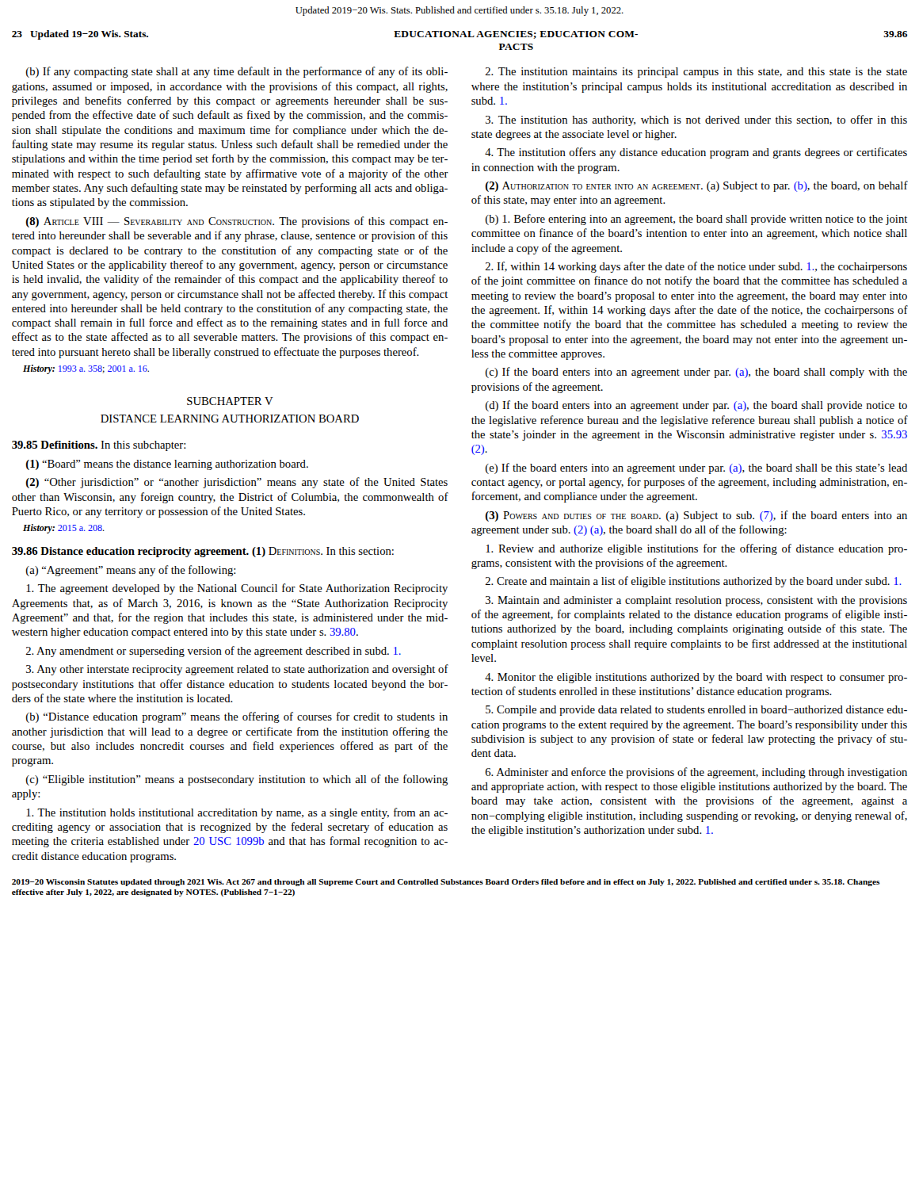Updated 2019−20 Wis. Stats. Published and certified under s. 35.18. July 1, 2022.
23 Updated 19−20 Wis. Stats.
EDUCATIONAL AGENCIES; EDUCATION COM-
PACTS
39.86
(b) If any compacting state shall at any time default in the performance of any of its obligations, assumed or imposed, in accordance with the provisions of this compact, all rights, privileges and benefits conferred by this compact or agreements hereunder shall be suspended from the effective date of such default as fixed by the commission, and the commission shall stipulate the conditions and maximum time for compliance under which the defaulting state may resume its regular status. Unless such default shall be remedied under the stipulations and within the time period set forth by the commission, this compact may be terminated with respect to such defaulting state by affirmative vote of a majority of the other member states. Any such defaulting state may be reinstated by performing all acts and obligations as stipulated by the commission.
(8) Article VIII — Severability and Construction. The provisions of this compact entered into hereunder shall be severable and if any phrase, clause, sentence or provision of this compact is declared to be contrary to the constitution of any compacting state or of the United States or the applicability thereof to any government, agency, person or circumstance is held invalid, the validity of the remainder of this compact and the applicability thereof to any government, agency, person or circumstance shall not be affected thereby. If this compact entered into hereunder shall be held contrary to the constitution of any compacting state, the compact shall remain in full force and effect as to the remaining states and in full force and effect as to the state affected as to all severable matters. The provisions of this compact entered into pursuant hereto shall be liberally construed to effectuate the purposes thereof.
History: 1993 a. 358; 2001 a. 16.
SUBCHAPTER V
DISTANCE LEARNING AUTHORIZATION BOARD
39.85 Definitions. In this subchapter:
(1) “Board” means the distance learning authorization board.
(2) “Other jurisdiction” or “another jurisdiction” means any state of the United States other than Wisconsin, any foreign country, the District of Columbia, the commonwealth of Puerto Rico, or any territory or possession of the United States.
History: 2015 a. 208.
39.86 Distance education reciprocity agreement. (1) Definitions. In this section:
(a) “Agreement” means any of the following:
1. The agreement developed by the National Council for State Authorization Reciprocity Agreements that, as of March 3, 2016, is known as the “State Authorization Reciprocity Agreement” and that, for the region that includes this state, is administered under the midwestern higher education compact entered into by this state under s. 39.80.
2. Any amendment or superseding version of the agreement described in subd. 1.
3. Any other interstate reciprocity agreement related to state authorization and oversight of postsecondary institutions that offer distance education to students located beyond the borders of the state where the institution is located.
(b) “Distance education program” means the offering of courses for credit to students in another jurisdiction that will lead to a degree or certificate from the institution offering the course, but also includes noncredit courses and field experiences offered as part of the program.
(c) “Eligible institution” means a postsecondary institution to which all of the following apply:
1. The institution holds institutional accreditation by name, as a single entity, from an accrediting agency or association that is recognized by the federal secretary of education as meeting the criteria established under 20 USC 1099b and that has formal recognition to accredit distance education programs.
2. The institution maintains its principal campus in this state, and this state is the state where the institution’s principal campus holds its institutional accreditation as described in subd. 1.
3. The institution has authority, which is not derived under this section, to offer in this state degrees at the associate level or higher.
4. The institution offers any distance education program and grants degrees or certificates in connection with the program.
(2) Authorization to enter into an agreement. (a) Subject to par. (b), the board, on behalf of this state, may enter into an agreement.
(b) 1. Before entering into an agreement, the board shall provide written notice to the joint committee on finance of the board’s intention to enter into an agreement, which notice shall include a copy of the agreement.
2. If, within 14 working days after the date of the notice under subd. 1., the cochairpersons of the joint committee on finance do not notify the board that the committee has scheduled a meeting to review the board’s proposal to enter into the agreement, the board may enter into the agreement. If, within 14 working days after the date of the notice, the cochairpersons of the committee notify the board that the committee has scheduled a meeting to review the board’s proposal to enter into the agreement, the board may not enter into the agreement unless the committee approves.
(c) If the board enters into an agreement under par. (a), the board shall comply with the provisions of the agreement.
(d) If the board enters into an agreement under par. (a), the board shall provide notice to the legislative reference bureau and the legislative reference bureau shall publish a notice of the state’s joinder in the agreement in the Wisconsin administrative register under s. 35.93 (2).
(e) If the board enters into an agreement under par. (a), the board shall be this state’s lead contact agency, or portal agency, for purposes of the agreement, including administration, enforcement, and compliance under the agreement.
(3) Powers and duties of the board. (a) Subject to sub. (7), if the board enters into an agreement under sub. (2) (a), the board shall do all of the following:
1. Review and authorize eligible institutions for the offering of distance education programs, consistent with the provisions of the agreement.
2. Create and maintain a list of eligible institutions authorized by the board under subd. 1.
3. Maintain and administer a complaint resolution process, consistent with the provisions of the agreement, for complaints related to the distance education programs of eligible institutions authorized by the board, including complaints originating outside of this state. The complaint resolution process shall require complaints to be first addressed at the institutional level.
4. Monitor the eligible institutions authorized by the board with respect to consumer protection of students enrolled in these institutions’ distance education programs.
5. Compile and provide data related to students enrolled in board−authorized distance education programs to the extent required by the agreement. The board’s responsibility under this subdivision is subject to any provision of state or federal law protecting the privacy of student data.
6. Administer and enforce the provisions of the agreement, including through investigation and appropriate action, with respect to those eligible institutions authorized by the board. The board may take action, consistent with the provisions of the agreement, against a non−complying eligible institution, including suspending or revoking, or denying renewal of, the eligible institution’s authorization under subd. 1.
2019−20 Wisconsin Statutes updated through 2021 Wis. Act 267 and through all Supreme Court and Controlled Substances Board Orders filed before and in effect on July 1, 2022. Published and certified under s. 35.18. Changes effective after July 1, 2022, are designated by NOTES. (Published 7−1−22)